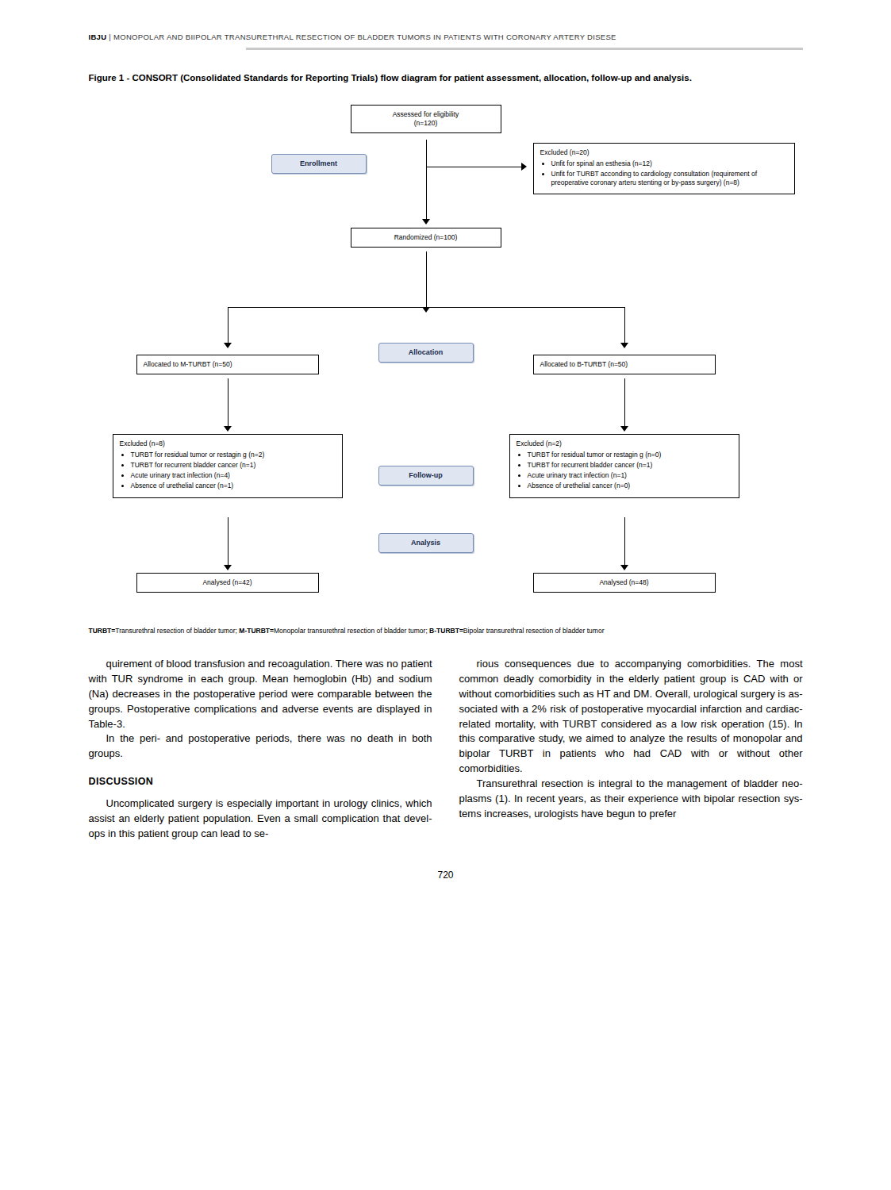IBJU | MONOPOLAR AND BIIPOLAR TRANSURETHRAL RESECTION OF BLADDER TUMORS IN PATIENTS WITH CORONARY ARTERY DISESE
Figure 1 - CONSORT (Consolidated Standards for Reporting Trials) flow diagram for patient assessment, allocation, follow-up and analysis.
Assessed for eligibility
(n=120)
Enrollment
Excluded (n=20)
Unfit for spinal an esthesia (n=12)
Unfit for TURBT acconding to cardiology consultation (requirement of preoperative coronary arteru stenting or by-pass surgery) (n=8)
Randomized (n=100)
Allocation
Allocated to M-TURBT (n=50)
Allocated to B-TURBT (n=50)
Excluded (n=8)
TURBT for residual tumor or restagin g (n=2)
TURBT for recurrent bladder cancer (n=1)
Acute urinary tract infection (n=4)
Absence of urethelial cancer (n=1)
Excluded (n=2)
TURBT for residual tumor or restagin g (n=0)
TURBT for recurrent bladder cancer (n=1)
Acute urinary tract infection (n=1)
Absence of urethelial cancer (n=0)
Follow-up
Analysis
Analysed (n=42)
Analysed (n=48)
TURBT=Transurethral resection of bladder tumor; M-TURBT=Monopolar transurethral resection of bladder tumor; B-TURBT=Bipolar transurethral resection of bladder tumor
quirement of blood transfusion and recoagulation. There was no patient with TUR syndrome in each group. Mean hemoglobin (Hb) and sodium (Na) decreases in the postoperative period were comparable between the groups. Postoperative complications and adverse events are displayed in Table-3.
In the peri- and postoperative periods, there was no death in both groups.
DISCUSSION
Uncomplicated surgery is especially important in urology clinics, which assist an elderly patient population. Even a small complication that develops in this patient group can lead to se-
rious consequences due to accompanying comorbidities. The most common deadly comorbidity in the elderly patient group is CAD with or without comorbidities such as HT and DM. Overall, urological surgery is associated with a 2% risk of postoperative myocardial infarction and cardiac-related mortality, with TURBT considered as a low risk operation (15). In this comparative study, we aimed to analyze the results of monopolar and bipolar TURBT in patients who had CAD with or without other comorbidities.
Transurethral resection is integral to the management of bladder neoplasms (1). In recent years, as their experience with bipolar resection systems increases, urologists have begun to prefer
720